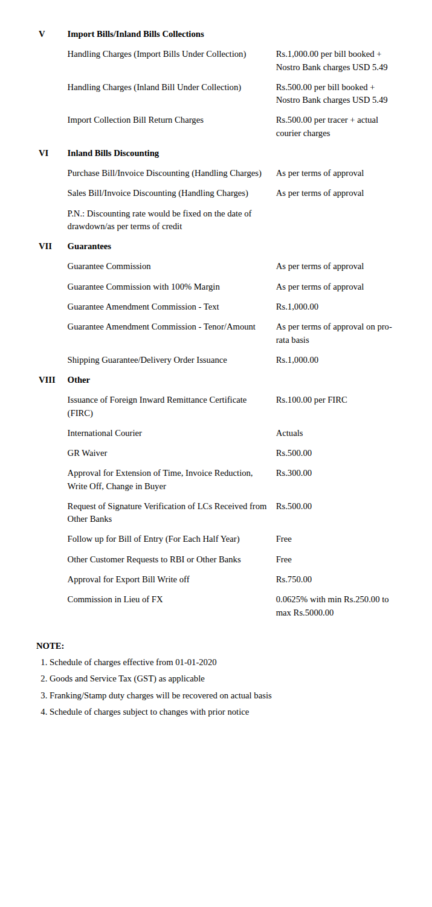| V | Import Bills/Inland Bills Collections | |
| | Handling Charges (Import Bills Under Collection) | Rs.1,000.00 per bill booked + Nostro Bank charges USD 5.49 |
| | Handling Charges (Inland Bill Under Collection) | Rs.500.00 per bill booked + Nostro Bank charges USD 5.49 |
| | Import Collection Bill Return Charges | Rs.500.00 per tracer + actual courier charges |
| VI | Inland Bills Discounting | |
| | Purchase Bill/Invoice Discounting (Handling Charges) | As per terms of approval |
| | Sales Bill/Invoice Discounting (Handling Charges) | As per terms of approval |
| | P.N.: Discounting rate would be fixed on the date of drawdown/as per terms of credit | |
| VII | Guarantees | |
| | Guarantee Commission | As per terms of approval |
| | Guarantee Commission with 100% Margin | As per terms of approval |
| | Guarantee Amendment Commission - Text | Rs.1,000.00 |
| | Guarantee Amendment Commission - Tenor/Amount | As per terms of approval on pro-rata basis |
| | Shipping Guarantee/Delivery Order Issuance | Rs.1,000.00 |
| VIII | Other | |
| | Issuance of Foreign Inward Remittance Certificate (FIRC) | Rs.100.00 per FIRC |
| | International Courier | Actuals |
| | GR Waiver | Rs.500.00 |
| | Approval for Extension of Time, Invoice Reduction, Write Off, Change in Buyer | Rs.300.00 |
| | Request of Signature Verification of LCs Received from Other Banks | Rs.500.00 |
| | Follow up for Bill of Entry (For Each Half Year) | Free |
| | Other Customer Requests to RBI or Other Banks | Free |
| | Approval for Export Bill Write off | Rs.750.00 |
| | Commission in Lieu of FX | 0.0625% with min Rs.250.00 to max Rs.5000.00 |
NOTE:
Schedule of charges effective from 01-01-2020
Goods and Service Tax (GST) as applicable
Franking/Stamp duty charges will be recovered on actual basis
Schedule of charges subject to changes with prior notice